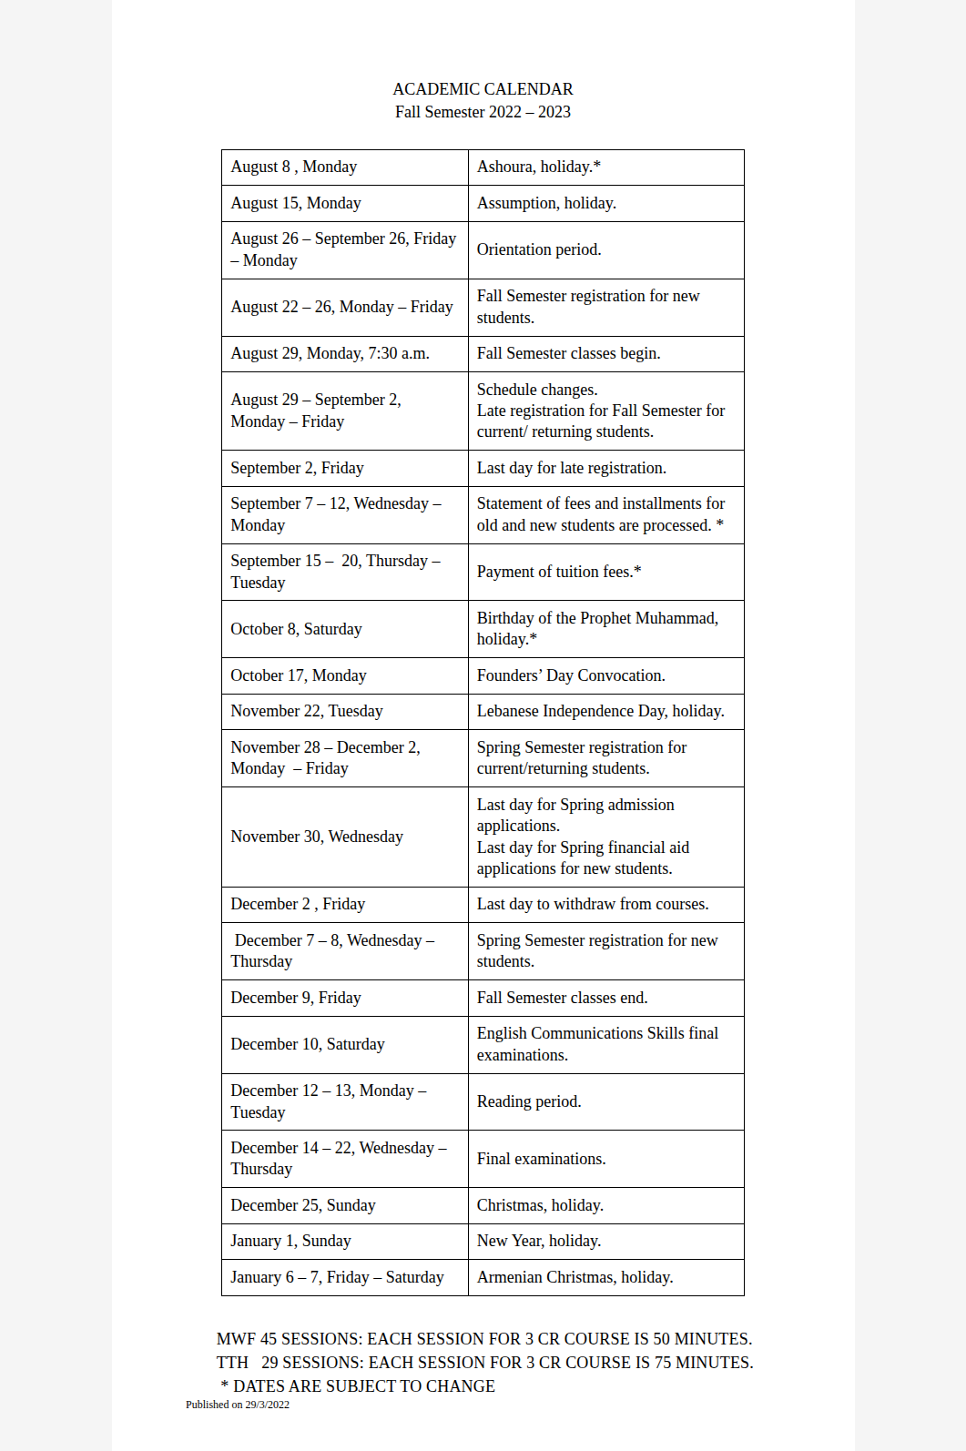ACADEMIC CALENDAR Fall Semester 2022 – 2023
| August 8 , Monday | Ashoura, holiday.* |
| August 15, Monday | Assumption, holiday. |
| August 26 – September 26, Friday – Monday | Orientation period. |
| August 22 – 26, Monday – Friday | Fall Semester registration for new students. |
| August 29, Monday, 7:30 a.m. | Fall Semester classes begin. |
| August 29 – September 2, Monday – Friday | Schedule changes. Late registration for Fall Semester for current/ returning students. |
| September 2, Friday | Last day for late registration. |
| September 7 – 12, Wednesday – Monday | Statement of fees and installments for old and new students are processed. * |
| September 15 – 20, Thursday – Tuesday | Payment of tuition fees.* |
| October 8, Saturday | Birthday of the Prophet Muhammad, holiday.* |
| October 17, Monday | Founders’ Day Convocation. |
| November 22, Tuesday | Lebanese Independence Day, holiday. |
| November 28 – December 2, Monday – Friday | Spring Semester registration for current/returning students. |
| November 30, Wednesday | Last day for Spring admission applications. Last day for Spring financial aid applications for new students. |
| December 2 , Friday | Last day to withdraw from courses. |
| December 7 – 8, Wednesday – Thursday | Spring Semester registration for new students. |
| December 9, Friday | Fall Semester classes end. |
| December 10, Saturday | English Communications Skills final examinations. |
| December 12 – 13, Monday – Tuesday | Reading period. |
| December 14 – 22, Wednesday – Thursday | Final examinations. |
| December 25, Sunday | Christmas, holiday. |
| January 1, Sunday | New Year, holiday. |
| January 6 – 7, Friday – Saturday | Armenian Christmas, holiday. |
MWF 45 SESSIONS: EACH SESSION FOR 3 CR COURSE IS 50 MINUTES.
TTH 29 SESSIONS: EACH SESSION FOR 3 CR COURSE IS 75 MINUTES.
* DATES ARE SUBJECT TO CHANGE
Published on 29/3/2022